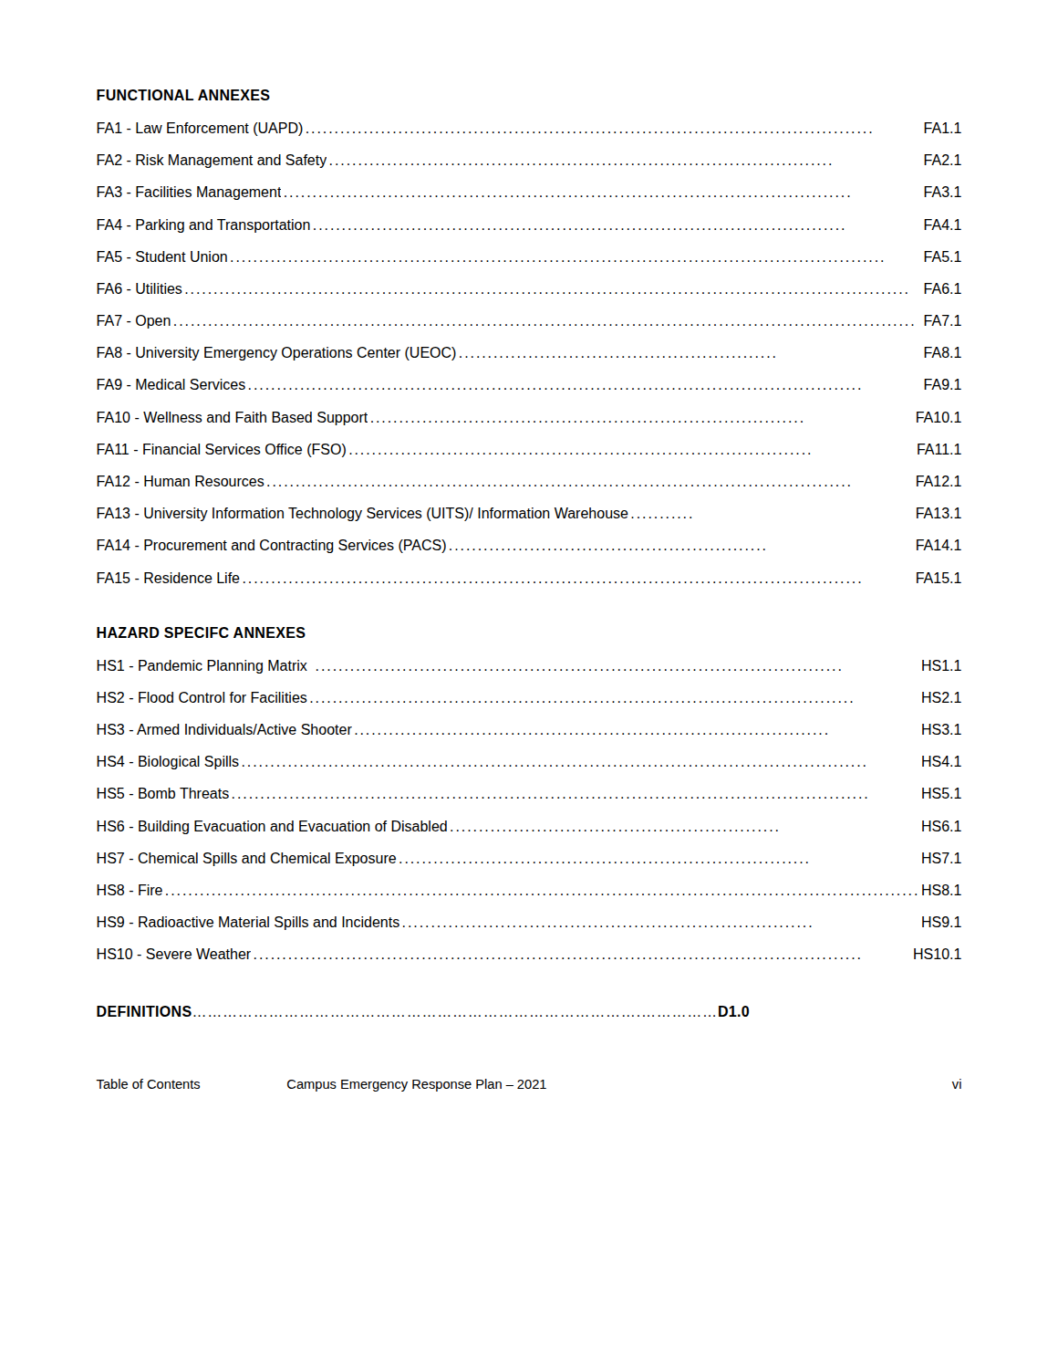FUNCTIONAL ANNEXES
FA1 - Law Enforcement (UAPD).................................................................................................. FA1.1
FA2 - Risk Management and Safety....................................................................................... FA2.1
FA3 - Facilities Management.................................................................................................. FA3.1
FA4 - Parking and Transportation............................................................................................ FA4.1
FA5 - Student Union................................................................................................................. FA5.1
FA6 - Utilities............................................................................................................................. FA6.1
FA7 - Open................................................................................................................................ FA7.1
FA8 - University Emergency Operations Center (UEOC)....................................................... FA8.1
FA9 - Medical Services.......................................................................................................... FA9.1
FA10 - Wellness and Faith Based Support........................................................................... FA10.1
FA11 - Financial Services Office (FSO)................................................................................ FA11.1
FA12 - Human Resources..................................................................................................... FA12.1
FA13 - University Information Technology Services (UITS)/ Information Warehouse........... FA13.1
FA14 - Procurement and Contracting Services (PACS)....................................................... FA14.1
FA15 - Residence Life........................................................................................................... FA15.1
HAZARD SPECIFC ANNEXES
HS1 - Pandemic Planning Matrix ........................................................................................... HS1.1
HS2 - Flood Control for Facilities.............................................................................................. HS2.1
HS3 - Armed Individuals/Active Shooter.................................................................................. HS3.1
HS4 - Biological Spills............................................................................................................ HS4.1
HS5 - Bomb Threats.............................................................................................................. HS5.1
HS6 - Building Evacuation and Evacuation of Disabled......................................................... HS6.1
HS7 - Chemical Spills and Chemical Exposure....................................................................... HS7.1
HS8 - Fire.................................................................................................................................. HS8.1
HS9 - Radioactive Material Spills and Incidents....................................................................... HS9.1
HS10 - Severe Weather......................................................................................................... HS10.1
DEFINITIONS…………………………………………………………………………….……………D1.0
Table of Contents
Campus Emergency Response Plan – 2021
vi